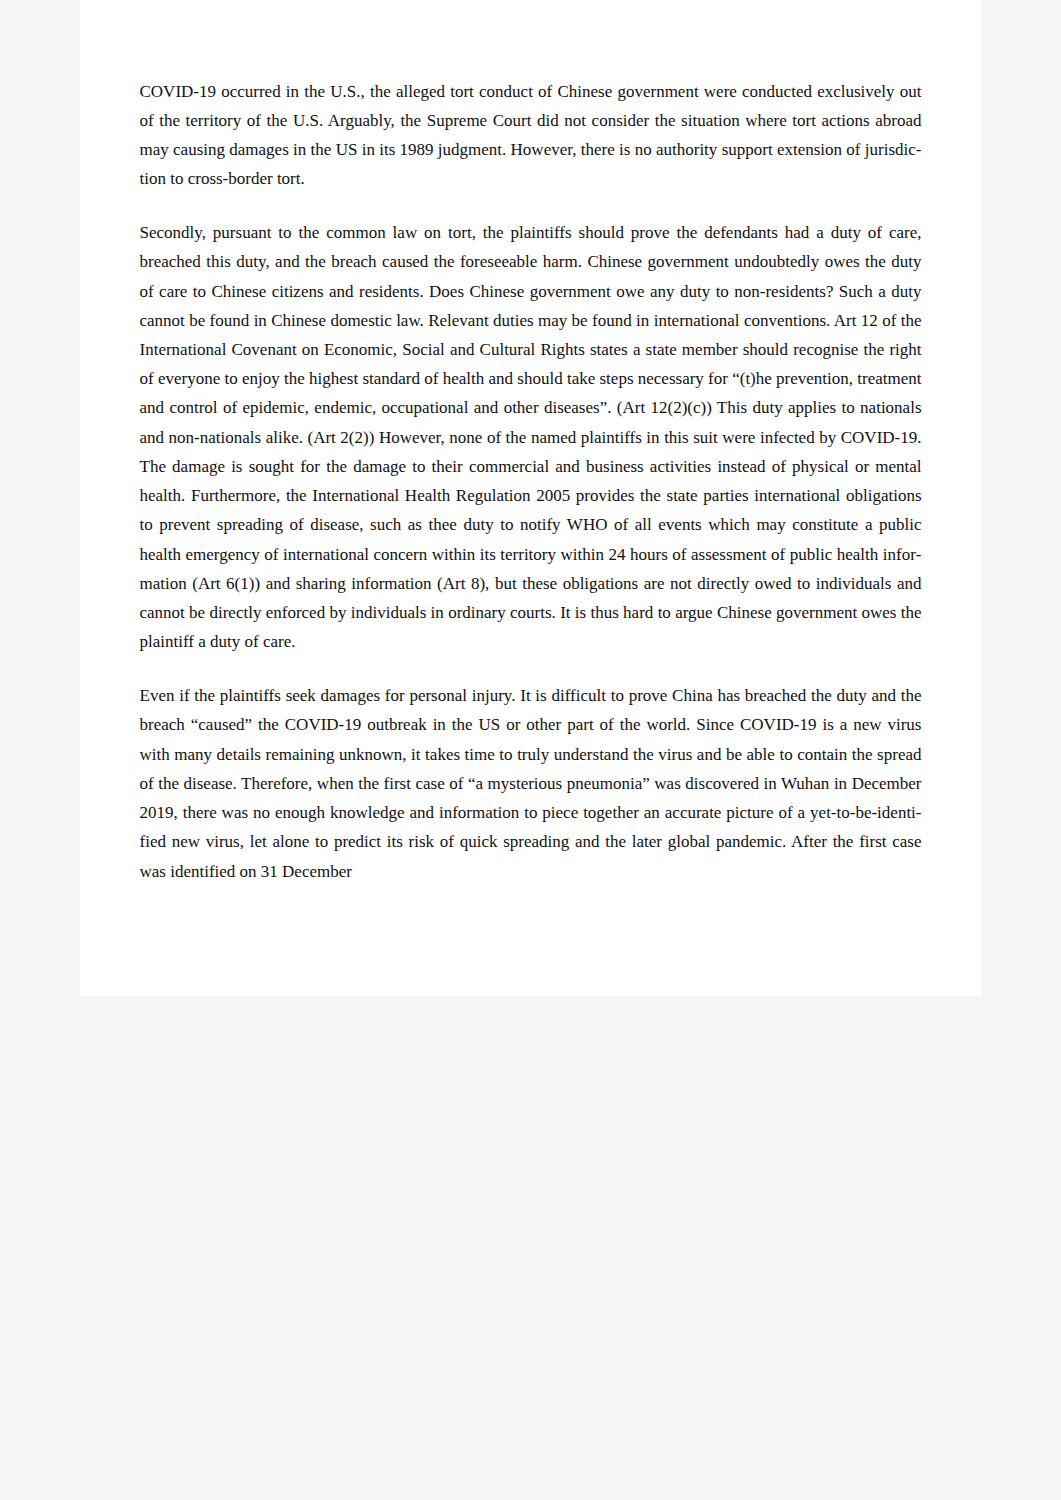COVID-19 occurred in the U.S., the alleged tort conduct of Chinese government were conducted exclusively out of the territory of the U.S. Arguably, the Supreme Court did not consider the situation where tort actions abroad may causing damages in the US in its 1989 judgment. However, there is no authority support extension of jurisdiction to cross-border tort.
Secondly, pursuant to the common law on tort, the plaintiffs should prove the defendants had a duty of care, breached this duty, and the breach caused the foreseeable harm. Chinese government undoubtedly owes the duty of care to Chinese citizens and residents. Does Chinese government owe any duty to non-residents? Such a duty cannot be found in Chinese domestic law. Relevant duties may be found in international conventions. Art 12 of the International Covenant on Economic, Social and Cultural Rights states a state member should recognise the right of everyone to enjoy the highest standard of health and should take steps necessary for “(t)he prevention, treatment and control of epidemic, endemic, occupational and other diseases”. (Art 12(2)(c)) This duty applies to nationals and non-nationals alike. (Art 2(2)) However, none of the named plaintiffs in this suit were infected by COVID-19. The damage is sought for the damage to their commercial and business activities instead of physical or mental health. Furthermore, the International Health Regulation 2005 provides the state parties international obligations to prevent spreading of disease, such as thee duty to notify WHO of all events which may constitute a public health emergency of international concern within its territory within 24 hours of assessment of public health information (Art 6(1)) and sharing information (Art 8), but these obligations are not directly owed to individuals and cannot be directly enforced by individuals in ordinary courts. It is thus hard to argue Chinese government owes the plaintiff a duty of care.
Even if the plaintiffs seek damages for personal injury. It is difficult to prove China has breached the duty and the breach “caused” the COVID-19 outbreak in the US or other part of the world. Since COVID-19 is a new virus with many details remaining unknown, it takes time to truly understand the virus and be able to contain the spread of the disease. Therefore, when the first case of “a mysterious pneumonia” was discovered in Wuhan in December 2019, there was no enough knowledge and information to piece together an accurate picture of a yet-to-be-identified new virus, let alone to predict its risk of quick spreading and the later global pandemic. After the first case was identified on 31 December